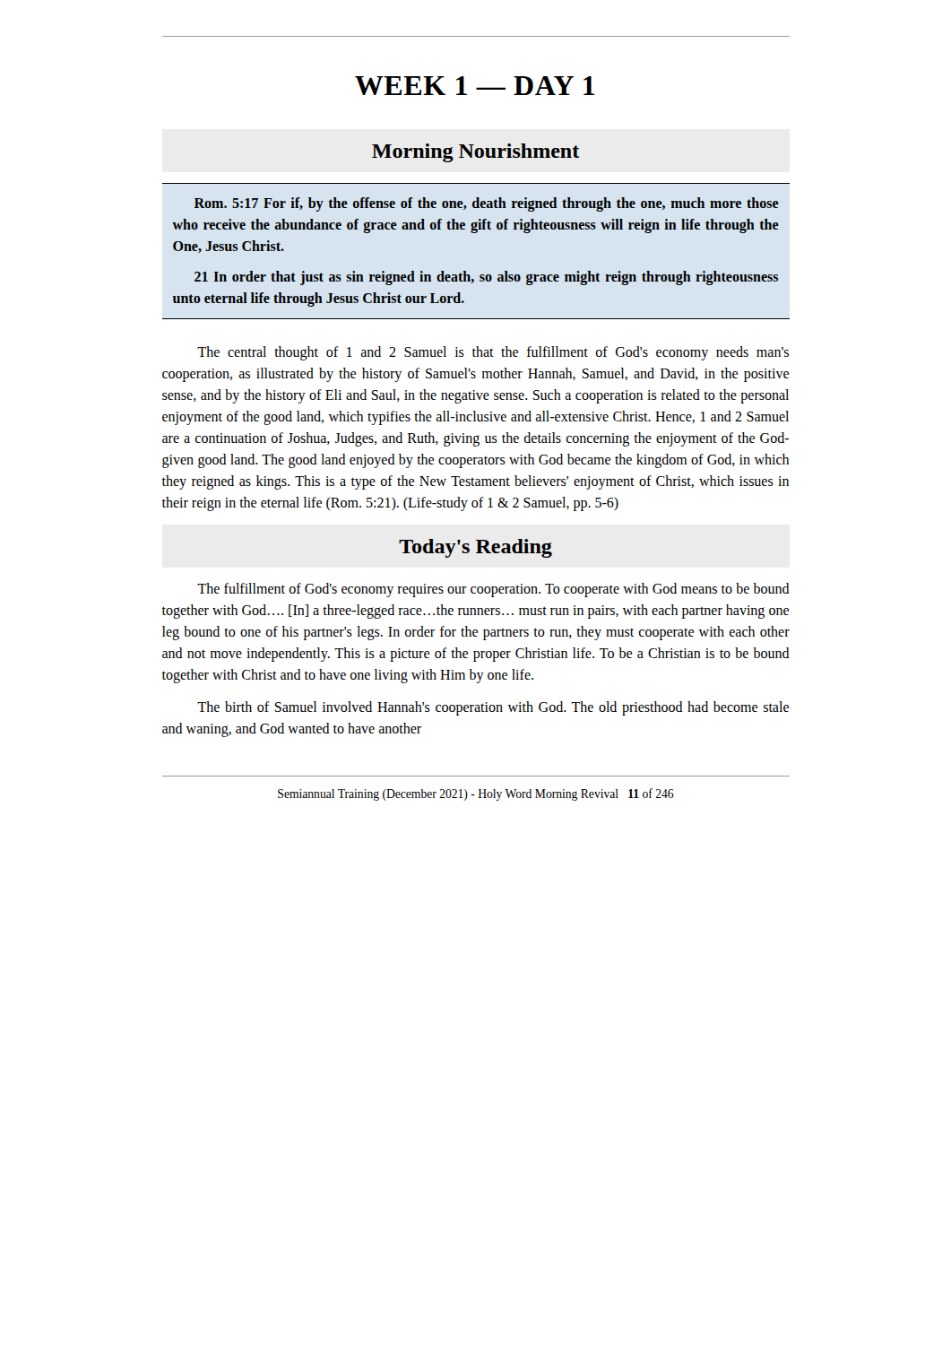WEEK 1 — DAY 1
Morning Nourishment
Rom. 5:17 For if, by the offense of the one, death reigned through the one, much more those who receive the abundance of grace and of the gift of righteousness will reign in life through the One, Jesus Christ.
21 In order that just as sin reigned in death, so also grace might reign through righteousness unto eternal life through Jesus Christ our Lord.
The central thought of 1 and 2 Samuel is that the fulfillment of God's economy needs man's cooperation, as illustrated by the history of Samuel's mother Hannah, Samuel, and David, in the positive sense, and by the history of Eli and Saul, in the negative sense. Such a cooperation is related to the personal enjoyment of the good land, which typifies the all-inclusive and all-extensive Christ. Hence, 1 and 2 Samuel are a continuation of Joshua, Judges, and Ruth, giving us the details concerning the enjoyment of the God-given good land. The good land enjoyed by the cooperators with God became the kingdom of God, in which they reigned as kings. This is a type of the New Testament believers' enjoyment of Christ, which issues in their reign in the eternal life (Rom. 5:21). (Life-study of 1 & 2 Samuel, pp. 5-6)
Today's Reading
The fulfillment of God's economy requires our cooperation. To cooperate with God means to be bound together with God…. [In] a three-legged race…the runners… must run in pairs, with each partner having one leg bound to one of his partner's legs. In order for the partners to run, they must cooperate with each other and not move independently. This is a picture of the proper Christian life. To be a Christian is to be bound together with Christ and to have one living with Him by one life.
The birth of Samuel involved Hannah's cooperation with God. The old priesthood had become stale and waning, and God wanted to have another
Semiannual Training (December 2021) - Holy Word Morning Revival 11 of 246